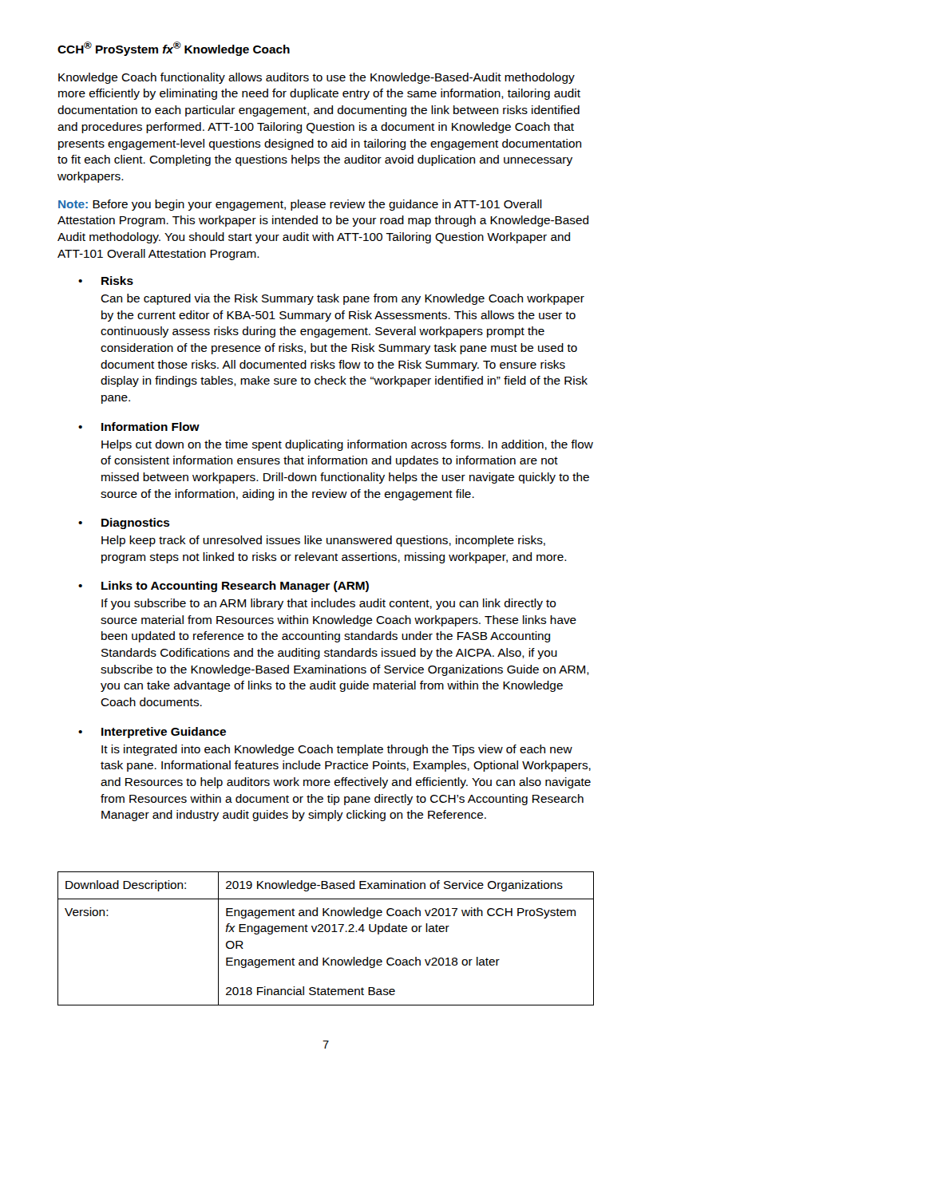CCH® ProSystem fx® Knowledge Coach
Knowledge Coach functionality allows auditors to use the Knowledge-Based-Audit methodology more efficiently by eliminating the need for duplicate entry of the same information, tailoring audit documentation to each particular engagement, and documenting the link between risks identified and procedures performed. ATT-100 Tailoring Question is a document in Knowledge Coach that presents engagement-level questions designed to aid in tailoring the engagement documentation to fit each client. Completing the questions helps the auditor avoid duplication and unnecessary workpapers.
Note: Before you begin your engagement, please review the guidance in ATT-101 Overall Attestation Program. This workpaper is intended to be your road map through a Knowledge-Based Audit methodology. You should start your audit with ATT-100 Tailoring Question Workpaper and ATT-101 Overall Attestation Program.
Risks Can be captured via the Risk Summary task pane from any Knowledge Coach workpaper by the current editor of KBA-501 Summary of Risk Assessments. This allows the user to continuously assess risks during the engagement. Several workpapers prompt the consideration of the presence of risks, but the Risk Summary task pane must be used to document those risks. All documented risks flow to the Risk Summary. To ensure risks display in findings tables, make sure to check the “workpaper identified in” field of the Risk pane.
Information Flow Helps cut down on the time spent duplicating information across forms. In addition, the flow of consistent information ensures that information and updates to information are not missed between workpapers. Drill-down functionality helps the user navigate quickly to the source of the information, aiding in the review of the engagement file.
Diagnostics Help keep track of unresolved issues like unanswered questions, incomplete risks, program steps not linked to risks or relevant assertions, missing workpaper, and more.
Links to Accounting Research Manager (ARM) If you subscribe to an ARM library that includes audit content, you can link directly to source material from Resources within Knowledge Coach workpapers. These links have been updated to reference to the accounting standards under the FASB Accounting Standards Codifications and the auditing standards issued by the AICPA. Also, if you subscribe to the Knowledge-Based Examinations of Service Organizations Guide on ARM, you can take advantage of links to the audit guide material from within the Knowledge Coach documents.
Interpretive Guidance It is integrated into each Knowledge Coach template through the Tips view of each new task pane. Informational features include Practice Points, Examples, Optional Workpapers, and Resources to help auditors work more effectively and efficiently. You can also navigate from Resources within a document or the tip pane directly to CCH’s Accounting Research Manager and industry audit guides by simply clicking on the Reference.
| Download Description: | 2019 Knowledge-Based Examination of Service Organizations |
| Version: | Engagement and Knowledge Coach v2017 with CCH ProSystem fx Engagement v2017.2.4 Update or later OR Engagement and Knowledge Coach v2018 or later 2018 Financial Statement Base |
7